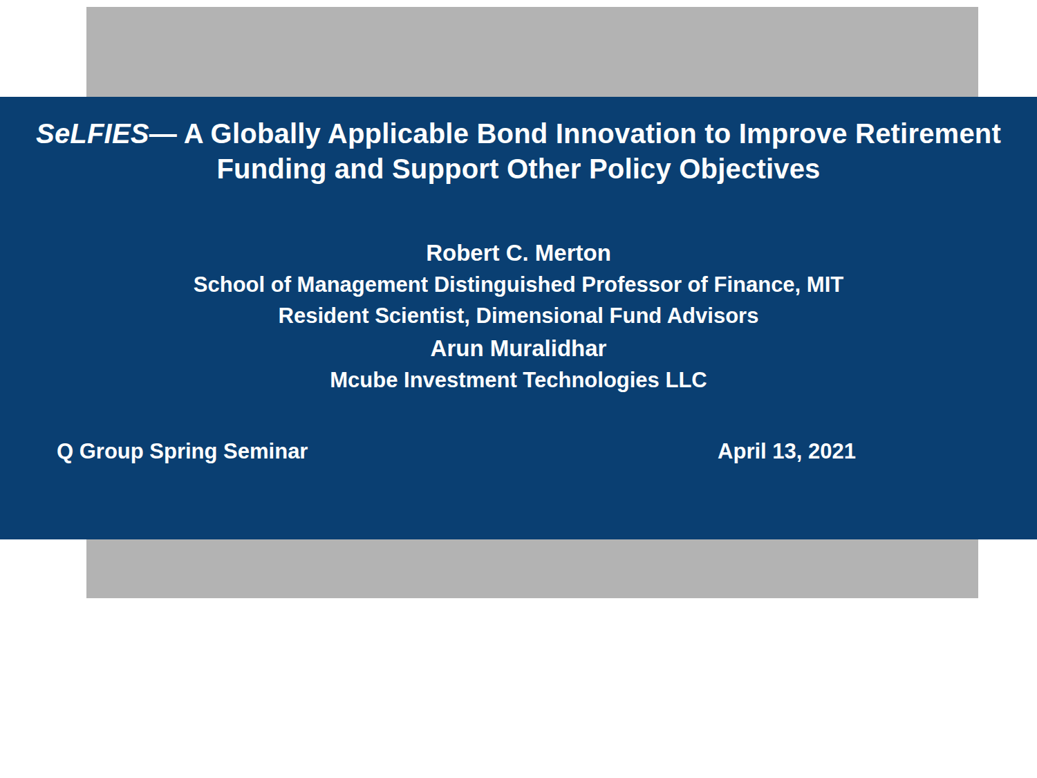SeLFIES— A Globally Applicable Bond Innovation to Improve Retirement Funding and Support Other Policy Objectives
Robert C. Merton
School of Management Distinguished Professor of Finance, MIT
Resident Scientist, Dimensional Fund Advisors
Arun Muralidhar
Mcube Investment Technologies LLC
Q Group Spring Seminar
April 13, 2021